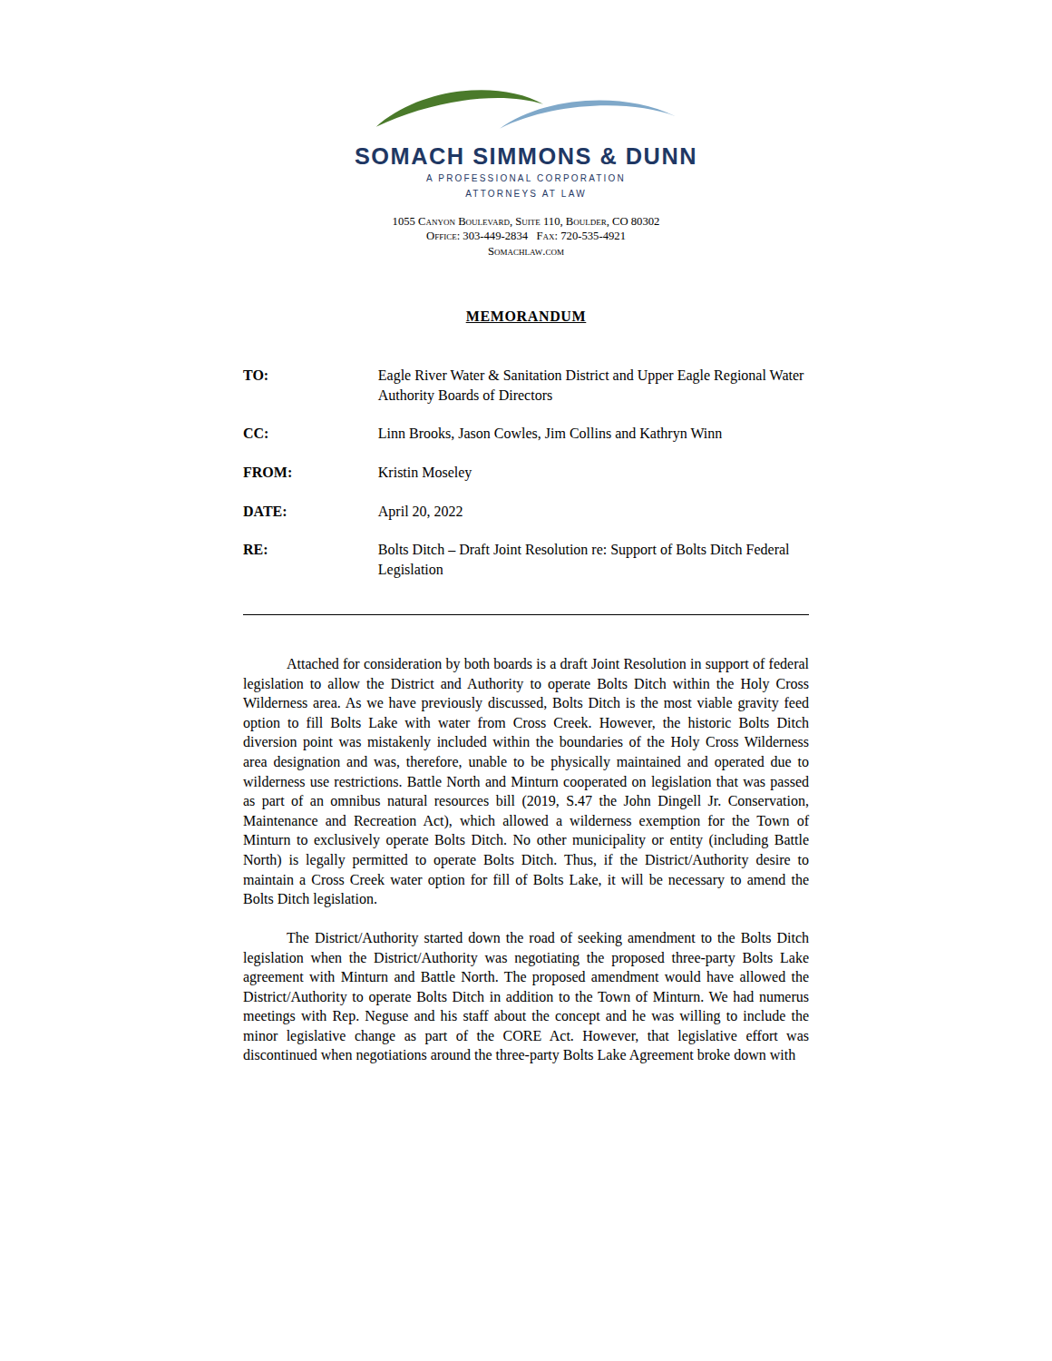SOMACH SIMMONS & DUNN
A PROFESSIONAL CORPORATION
ATTORNEYS AT LAW
1055 Canyon Boulevard, Suite 110, Boulder, CO 80302
Office: 303-449-2834 Fax: 720-535-4921
Somachlaw.com
MEMORANDUM
| TO: | Eagle River Water & Sanitation District and Upper Eagle Regional Water Authority Boards of Directors |
| CC: | Linn Brooks, Jason Cowles, Jim Collins and Kathryn Winn |
| FROM: | Kristin Moseley |
| DATE: | April 20, 2022 |
| RE: | Bolts Ditch – Draft Joint Resolution re: Support of Bolts Ditch Federal Legislation |
Attached for consideration by both boards is a draft Joint Resolution in support of federal legislation to allow the District and Authority to operate Bolts Ditch within the Holy Cross Wilderness area. As we have previously discussed, Bolts Ditch is the most viable gravity feed option to fill Bolts Lake with water from Cross Creek. However, the historic Bolts Ditch diversion point was mistakenly included within the boundaries of the Holy Cross Wilderness area designation and was, therefore, unable to be physically maintained and operated due to wilderness use restrictions. Battle North and Minturn cooperated on legislation that was passed as part of an omnibus natural resources bill (2019, S.47 the John Dingell Jr. Conservation, Maintenance and Recreation Act), which allowed a wilderness exemption for the Town of Minturn to exclusively operate Bolts Ditch. No other municipality or entity (including Battle North) is legally permitted to operate Bolts Ditch. Thus, if the District/Authority desire to maintain a Cross Creek water option for fill of Bolts Lake, it will be necessary to amend the Bolts Ditch legislation.
The District/Authority started down the road of seeking amendment to the Bolts Ditch legislation when the District/Authority was negotiating the proposed three-party Bolts Lake agreement with Minturn and Battle North. The proposed amendment would have allowed the District/Authority to operate Bolts Ditch in addition to the Town of Minturn. We had numerus meetings with Rep. Neguse and his staff about the concept and he was willing to include the minor legislative change as part of the CORE Act. However, that legislative effort was discontinued when negotiations around the three-party Bolts Lake Agreement broke down with